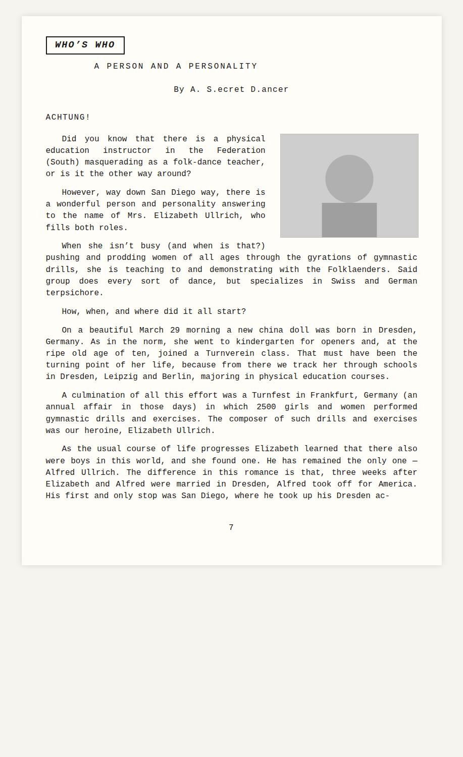WHO’S WHO
A Person and a Personality
By A. S.ecret D.ancer
ACHTUNG!
Did you know that there is a physical education instructor in the Federation (South) masquerading as a folk-dance teacher, or is it the other way around?
However, way down San Diego way, there is a wonderful person and personality answering to the name of Mrs. Elizabeth Ullrich, who fills both roles.
When she isn’t busy (and when is that?) pushing and prodding women of all ages through the gyrations of gymnastic drills, she is teaching to and demonstrating with the Folklaenders. Said group does every sort of dance, but specializes in Swiss and German terpsichore.
How, when, and where did it all start?
On a beautiful March 29 morning a new china doll was born in Dresden, Germany. As in the norm, she went to kindergarten for openers and, at the ripe old age of ten, joined a Turnverein class. That must have been the turning point of her life, because from there we track her through schools in Dresden, Leipzig and Berlin, majoring in physical education courses.
A culmination of all this effort was a Turnfest in Frankfurt, Germany (an annual affair in those days) in which 2500 girls and women performed gymnastic drills and exercises. The composer of such drills and exercises was our heroine, Elizabeth Ullrich.
As the usual course of life progresses Elizabeth learned that there also were boys in this world, and she found one. He has remained the only one — Alfred Ullrich. The difference in this romance is that, three weeks after Elizabeth and Alfred were married in Dresden, Alfred took off for America. His first and only stop was San Diego, where he took up his Dresden ac-
7